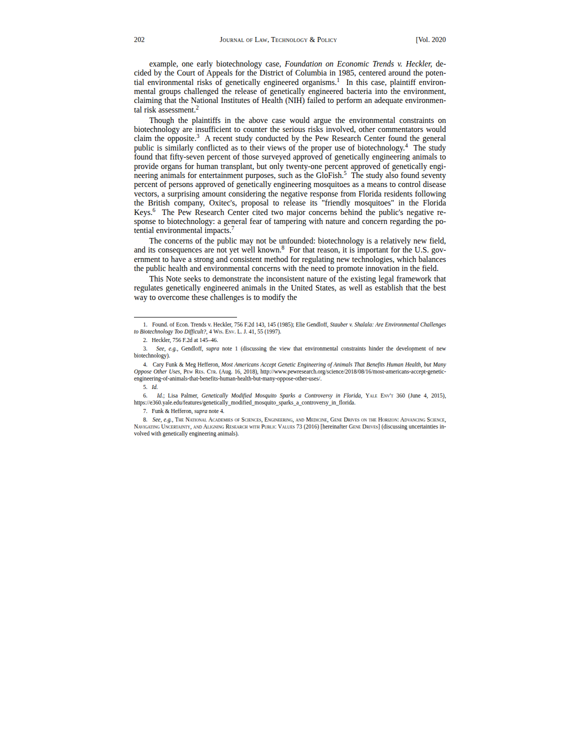202 Journal of Law, Technology & Policy [Vol. 2020
example, one early biotechnology case, Foundation on Economic Trends v. Heckler, decided by the Court of Appeals for the District of Columbia in 1985, centered around the potential environmental risks of genetically engineered organisms.1 In this case, plaintiff environmental groups challenged the release of genetically engineered bacteria into the environment, claiming that the National Institutes of Health (NIH) failed to perform an adequate environmental risk assessment.2
Though the plaintiffs in the above case would argue the environmental constraints on biotechnology are insufficient to counter the serious risks involved, other commentators would claim the opposite.3 A recent study conducted by the Pew Research Center found the general public is similarly conflicted as to their views of the proper use of biotechnology.4 The study found that fifty-seven percent of those surveyed approved of genetically engineering animals to provide organs for human transplant, but only twenty-one percent approved of genetically engineering animals for entertainment purposes, such as the GloFish.5 The study also found seventy percent of persons approved of genetically engineering mosquitoes as a means to control disease vectors, a surprising amount considering the negative response from Florida residents following the British company, Oxitec's, proposal to release its "friendly mosquitoes" in the Florida Keys.6 The Pew Research Center cited two major concerns behind the public's negative response to biotechnology: a general fear of tampering with nature and concern regarding the potential environmental impacts.7
The concerns of the public may not be unfounded: biotechnology is a relatively new field, and its consequences are not yet well known.8 For that reason, it is important for the U.S. government to have a strong and consistent method for regulating new technologies, which balances the public health and environmental concerns with the need to promote innovation in the field.
This Note seeks to demonstrate the inconsistent nature of the existing legal framework that regulates genetically engineered animals in the United States, as well as establish that the best way to overcome these challenges is to modify the
1. Found. of Econ. Trends v. Heckler, 756 F.2d 143, 145 (1985); Elie Gendloff, Stauber v. Shalala: Are Environmental Challenges to Biotechnology Too Difficult?, 4 Wis. Env. L. J. 41, 55 (1997).
2. Heckler, 756 F.2d at 145–46.
3. See, e.g., Gendloff, supra note 1 (discussing the view that environmental constraints hinder the development of new biotechnology).
4. Cary Funk & Meg Hefferon, Most Americans Accept Genetic Engineering of Animals That Benefits Human Health, but Many Oppose Other Uses, Pew Res. Ctr. (Aug. 16, 2018), http://www.pewresearch.org/science/2018/08/16/most-americans-accept-genetic-engineering-of-animals-that-benefits-human-health-but-many-oppose-other-uses/.
5. Id.
6. Id.; Lisa Palmer, Genetically Modified Mosquito Sparks a Controversy in Florida, Yale Env't 360 (June 4, 2015), https://e360.yale.edu/features/genetically_modified_mosquito_sparks_a_controversy_in_florida.
7. Funk & Hefferon, supra note 4.
8. See, e.g., The National Academies of Sciences, Engineering, and Medicine, Gene Drives on the Horizon: Advancing Science, Navigating Uncertainty, and Aligning Research with Public Values 73 (2016) [hereinafter Gene Drives] (discussing uncertainties involved with genetically engineering animals).